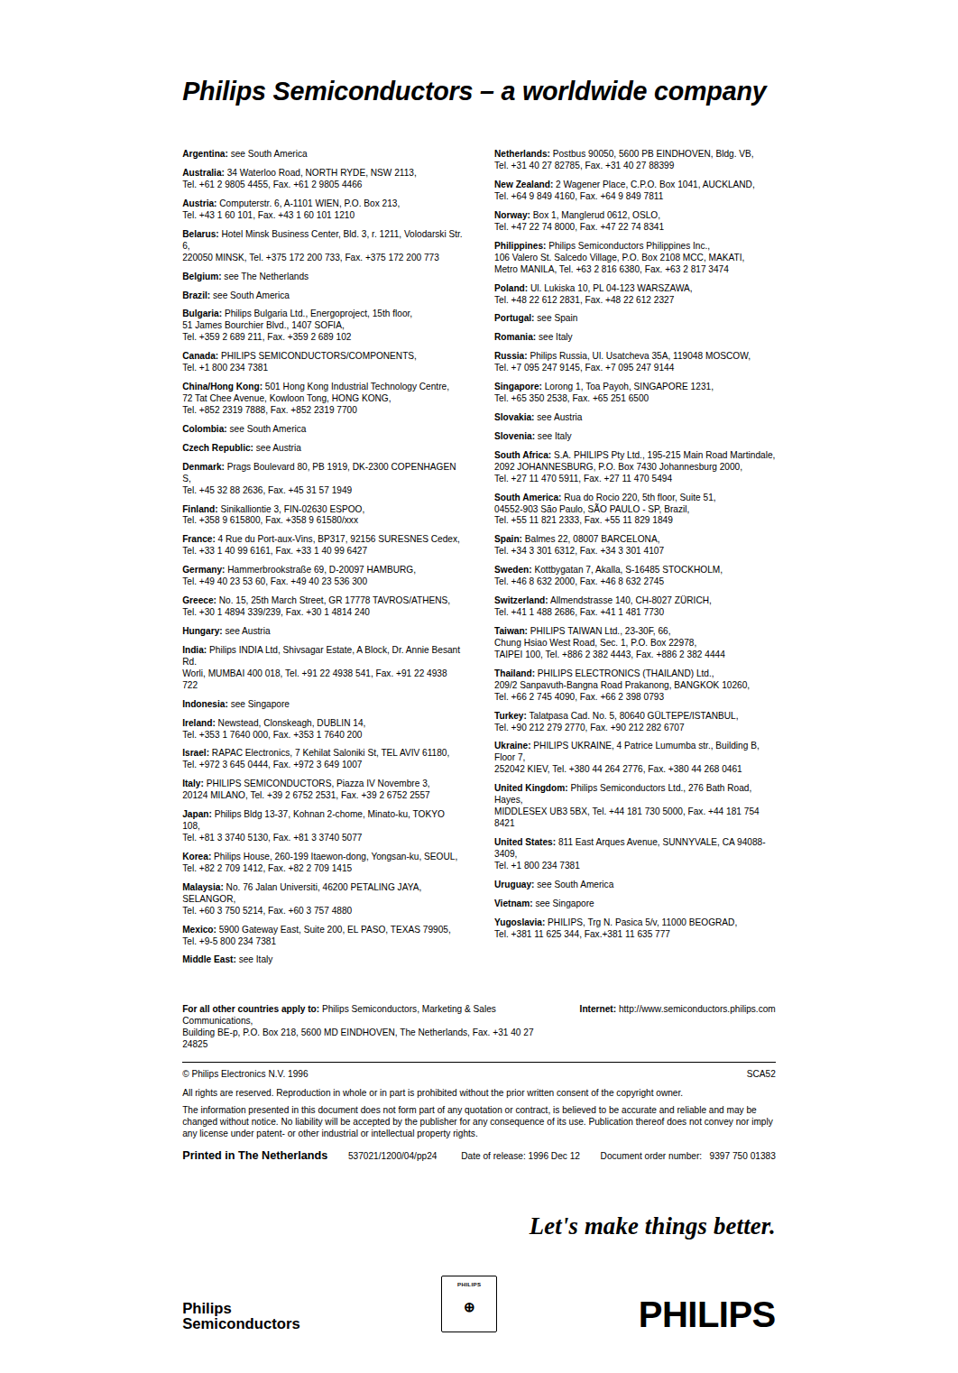Philips Semiconductors – a worldwide company
Argentina: see South America
Australia: 34 Waterloo Road, NORTH RYDE, NSW 2113,
Tel. +61 2 9805 4455, Fax. +61 2 9805 4466
Austria: Computerstr. 6, A-1101 WIEN, P.O. Box 213,
Tel. +43 1 60 101, Fax. +43 1 60 101 1210
Belarus: Hotel Minsk Business Center, Bld. 3, r. 1211, Volodarski Str. 6,
220050 MINSK, Tel. +375 172 200 733, Fax. +375 172 200 773
Belgium: see The Netherlands
Brazil: see South America
Bulgaria: Philips Bulgaria Ltd., Energoproject, 15th floor,
51 James Bourchier Blvd., 1407 SOFIA,
Tel. +359 2 689 211, Fax. +359 2 689 102
Canada: PHILIPS SEMICONDUCTORS/COMPONENTS,
Tel. +1 800 234 7381
China/Hong Kong: 501 Hong Kong Industrial Technology Centre,
72 Tat Chee Avenue, Kowloon Tong, HONG KONG,
Tel. +852 2319 7888, Fax. +852 2319 7700
Colombia: see South America
Czech Republic: see Austria
Denmark: Prags Boulevard 80, PB 1919, DK-2300 COPENHAGEN S,
Tel. +45 32 88 2636, Fax. +45 31 57 1949
Finland: Sinikalliontie 3, FIN-02630 ESPOO,
Tel. +358 9 615800, Fax. +358 9 61580/xxx
France: 4 Rue du Port-aux-Vins, BP317, 92156 SURESNES Cedex,
Tel. +33 1 40 99 6161, Fax. +33 1 40 99 6427
Germany: Hammerbrookstraße 69, D-20097 HAMBURG,
Tel. +49 40 23 53 60, Fax. +49 40 23 536 300
Greece: No. 15, 25th March Street, GR 17778 TAVROS/ATHENS,
Tel. +30 1 4894 339/239, Fax. +30 1 4814 240
Hungary: see Austria
India: Philips INDIA Ltd, Shivsagar Estate, A Block, Dr. Annie Besant Rd.
Worli, MUMBAI 400 018, Tel. +91 22 4938 541, Fax. +91 22 4938 722
Indonesia: see Singapore
Ireland: Newstead, Clonskeagh, DUBLIN 14,
Tel. +353 1 7640 000, Fax. +353 1 7640 200
Israel: RAPAC Electronics, 7 Kehilat Saloniki St, TEL AVIV 61180,
Tel. +972 3 645 0444, Fax. +972 3 649 1007
Italy: PHILIPS SEMICONDUCTORS, Piazza IV Novembre 3,
20124 MILANO, Tel. +39 2 6752 2531, Fax. +39 2 6752 2557
Japan: Philips Bldg 13-37, Kohnan 2-chome, Minato-ku, TOKYO 108,
Tel. +81 3 3740 5130, Fax. +81 3 3740 5077
Korea: Philips House, 260-199 Itaewon-dong, Yongsan-ku, SEOUL,
Tel. +82 2 709 1412, Fax. +82 2 709 1415
Malaysia: No. 76 Jalan Universiti, 46200 PETALING JAYA, SELANGOR,
Tel. +60 3 750 5214, Fax. +60 3 757 4880
Mexico: 5900 Gateway East, Suite 200, EL PASO, TEXAS 79905,
Tel. +9-5 800 234 7381
Middle East: see Italy
Netherlands: Postbus 90050, 5600 PB EINDHOVEN, Bldg. VB,
Tel. +31 40 27 82785, Fax. +31 40 27 88399
New Zealand: 2 Wagener Place, C.P.O. Box 1041, AUCKLAND,
Tel. +64 9 849 4160, Fax. +64 9 849 7811
Norway: Box 1, Manglerud 0612, OSLO,
Tel. +47 22 74 8000, Fax. +47 22 74 8341
Philippines: Philips Semiconductors Philippines Inc.,
106 Valero St. Salcedo Village, P.O. Box 2108 MCC, MAKATI,
Metro MANILA, Tel. +63 2 816 6380, Fax. +63 2 817 3474
Poland: Ul. Lukiska 10, PL 04-123 WARSZAWA,
Tel. +48 22 612 2831, Fax. +48 22 612 2327
Portugal: see Spain
Romania: see Italy
Russia: Philips Russia, Ul. Usatcheva 35A, 119048 MOSCOW,
Tel. +7 095 247 9145, Fax. +7 095 247 9144
Singapore: Lorong 1, Toa Payoh, SINGAPORE 1231,
Tel. +65 350 2538, Fax. +65 251 6500
Slovakia: see Austria
Slovenia: see Italy
South Africa: S.A. PHILIPS Pty Ltd., 195-215 Main Road Martindale,
2092 JOHANNESBURG, P.O. Box 7430 Johannesburg 2000,
Tel. +27 11 470 5911, Fax. +27 11 470 5494
South America: Rua do Rocio 220, 5th floor, Suite 51,
04552-903 São Paulo, SÃO PAULO - SP, Brazil,
Tel. +55 11 821 2333, Fax. +55 11 829 1849
Spain: Balmes 22, 08007 BARCELONA,
Tel. +34 3 301 6312, Fax. +34 3 301 4107
Sweden: Kottbygatan 7, Akalla, S-16485 STOCKHOLM,
Tel. +46 8 632 2000, Fax. +46 8 632 2745
Switzerland: Allmendstrasse 140, CH-8027 ZÜRICH,
Tel. +41 1 488 2686, Fax. +41 1 481 7730
Taiwan: PHILIPS TAIWAN Ltd., 23-30F, 66,
Chung Hsiao West Road, Sec. 1, P.O. Box 22978,
TAIPEI 100, Tel. +886 2 382 4443, Fax. +886 2 382 4444
Thailand: PHILIPS ELECTRONICS (THAILAND) Ltd.,
209/2 Sanpavuth-Bangna Road Prakanong, BANGKOK 10260,
Tel. +66 2 745 4090, Fax. +66 2 398 0793
Turkey: Talatpasa Cad. No. 5, 80640 GÜLTEPE/ISTANBUL,
Tel. +90 212 279 2770, Fax. +90 212 282 6707
Ukraine: PHILIPS UKRAINE, 4 Patrice Lumumba str., Building B, Floor 7,
252042 KIEV, Tel. +380 44 264 2776, Fax. +380 44 268 0461
United Kingdom: Philips Semiconductors Ltd., 276 Bath Road, Hayes,
MIDDLESEX UB3 5BX, Tel. +44 181 730 5000, Fax. +44 181 754 8421
United States: 811 East Arques Avenue, SUNNYVALE, CA 94088-3409,
Tel. +1 800 234 7381
Uruguay: see South America
Vietnam: see Singapore
Yugoslavia: PHILIPS, Trg N. Pasica 5/v, 11000 BEOGRAD,
Tel. +381 11 625 344, Fax.+381 11 635 777
For all other countries apply to: Philips Semiconductors, Marketing & Sales Communications,
Building BE-p, P.O. Box 218, 5600 MD EINDHOVEN, The Netherlands, Fax. +31 40 27 24825
Internet: http://www.semiconductors.philips.com
© Philips Electronics N.V. 1996
SCA52
All rights are reserved. Reproduction in whole or in part is prohibited without the prior written consent of the copyright owner.
The information presented in this document does not form part of any quotation or contract, is believed to be accurate and reliable and may be changed without notice. No liability will be accepted by the publisher for any consequence of its use. Publication thereof does not convey nor imply any license under patent- or other industrial or intellectual property rights.
Printed in The Netherlands 537021/1200/04/pp24 Date of release: 1996 Dec 12 Document order number: 9397 750 01383
Let's make things better.
Philips
Semiconductors
PHILIPS ⊕
PHILIPS